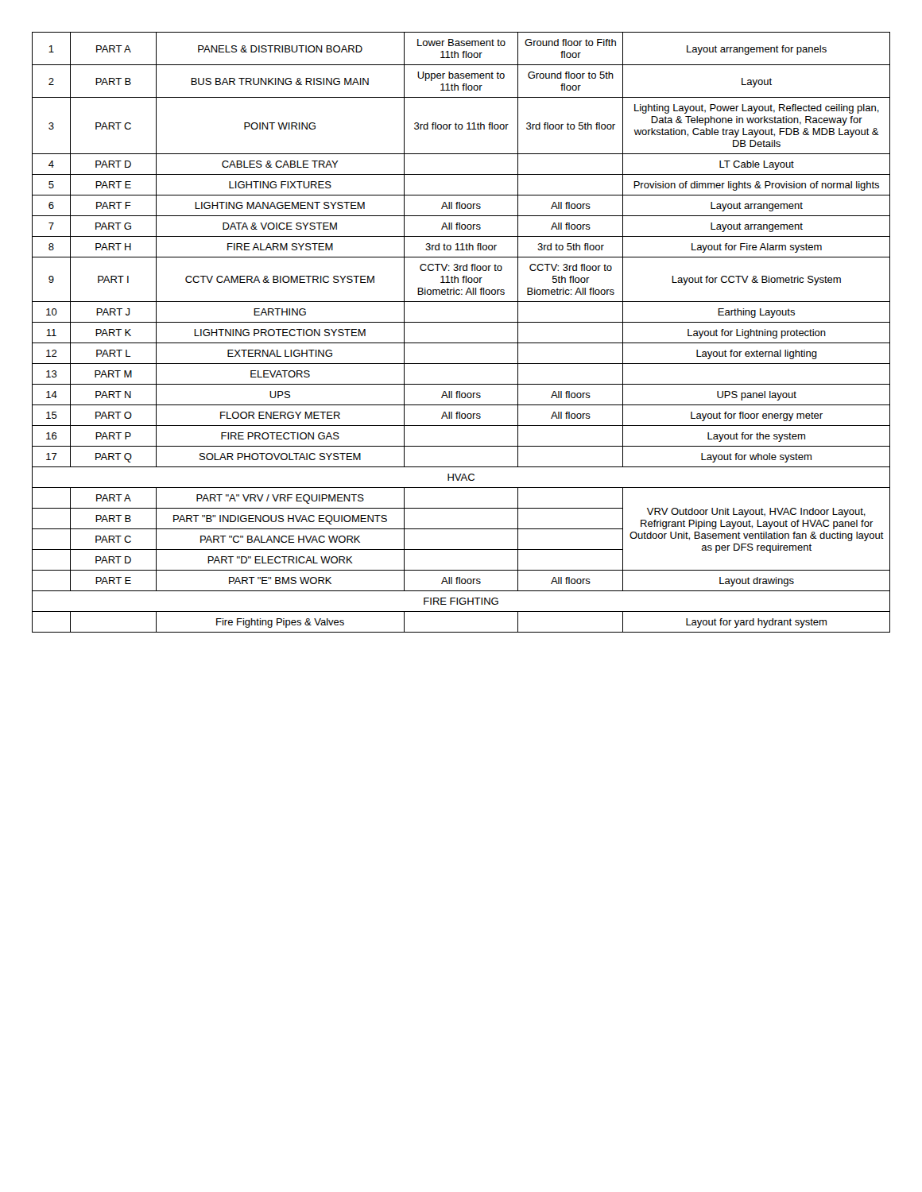| 1 | PART A | PANELS & DISTRIBUTION BOARD | Lower Basement to 11th floor | Ground floor to Fifth floor | Layout arrangement for panels |
| 2 | PART B | BUS BAR TRUNKING & RISING MAIN | Upper basement to 11th floor | Ground floor to 5th floor | Layout |
| 3 | PART C | POINT WIRING | 3rd floor to 11th floor | 3rd floor to 5th floor | Lighting Layout, Power Layout, Reflected ceiling plan, Data & Telephone in workstation, Raceway for workstation, Cable tray Layout, FDB & MDB Layout & DB Details |
| 4 | PART D | CABLES & CABLE TRAY | | | LT Cable Layout |
| 5 | PART E | LIGHTING FIXTURES | | | Provision of dimmer lights & Provision of normal lights |
| 6 | PART F | LIGHTING MANAGEMENT SYSTEM | All floors | All floors | Layout arrangement |
| 7 | PART G | DATA & VOICE SYSTEM | All floors | All floors | Layout arrangement |
| 8 | PART H | FIRE ALARM SYSTEM | 3rd to 11th floor | 3rd to 5th floor | Layout for Fire Alarm system |
| 9 | PART I | CCTV CAMERA & BIOMETRIC SYSTEM | CCTV: 3rd floor to 11th floor Biometric: All floors | CCTV: 3rd floor to 5th floor Biometric: All floors | Layout for CCTV & Biometric System |
| 10 | PART J | EARTHING | | | Earthing Layouts |
| 11 | PART K | LIGHTNING PROTECTION SYSTEM | | | Layout for Lightning protection |
| 12 | PART L | EXTERNAL LIGHTING | | | Layout for external lighting |
| 13 | PART M | ELEVATORS | | | |
| 14 | PART N | UPS | All floors | All floors | UPS panel layout |
| 15 | PART O | FLOOR ENERGY METER | All floors | All floors | Layout for floor energy meter |
| 16 | PART P | FIRE PROTECTION GAS | | | Layout for the system |
| 17 | PART Q | SOLAR PHOTOVOLTAIC SYSTEM | | | Layout for whole system |
| HVAC |
| | PART A | PART "A" VRV / VRF EQUIPMENTS | | | VRV Outdoor Unit Layout, HVAC Indoor Layout, Refrigrant Piping Layout, Layout of HVAC panel for Outdoor Unit, Basement ventilation fan & ducting layout as per DFS requirement |
| | PART B | PART "B" INDIGENOUS HVAC EQUIOMENTS | | |
| | PART C | PART "C" BALANCE HVAC WORK | | |
| | PART D | PART "D" ELECTRICAL WORK | | |
| | PART E | PART "E" BMS WORK | All floors | All floors | Layout drawings |
| FIRE FIGHTING |
| | | Fire Fighting Pipes & Valves | | | Layout for yard hydrant system |